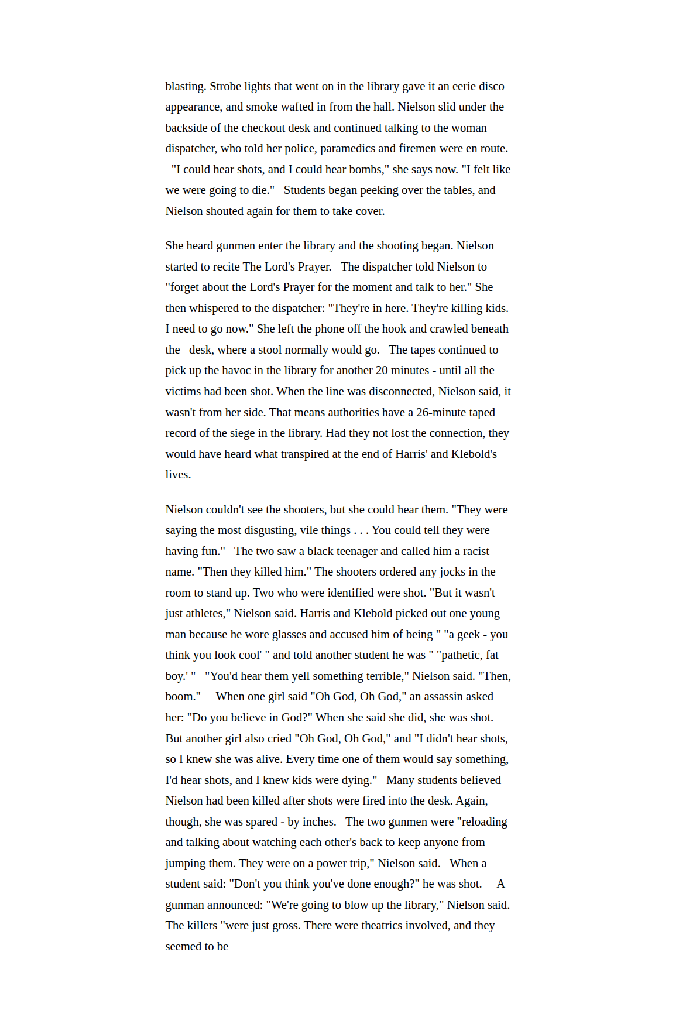blasting. Strobe lights that went on in the library gave it an eerie disco appearance, and smoke wafted in from the hall. Nielson slid under the backside of the checkout desk and continued talking to the woman dispatcher, who told her police, paramedics and firemen were en route. "I could hear shots, and I could hear bombs," she says now. "I felt like we were going to die." Students began peeking over the tables, and Nielson shouted again for them to take cover.
She heard gunmen enter the library and the shooting began. Nielson started to recite The Lord's Prayer. The dispatcher told Nielson to "forget about the Lord's Prayer for the moment and talk to her." She then whispered to the dispatcher: "They're in here. They're killing kids. I need to go now." She left the phone off the hook and crawled beneath the desk, where a stool normally would go. The tapes continued to pick up the havoc in the library for another 20 minutes - until all the victims had been shot. When the line was disconnected, Nielson said, it wasn't from her side. That means authorities have a 26-minute taped record of the siege in the library. Had they not lost the connection, they would have heard what transpired at the end of Harris' and Klebold's lives.
Nielson couldn't see the shooters, but she could hear them. "They were saying the most disgusting, vile things . . . You could tell they were having fun." The two saw a black teenager and called him a racist name. "Then they killed him." The shooters ordered any jocks in the room to stand up. Two who were identified were shot. "But it wasn't just athletes," Nielson said. Harris and Klebold picked out one young man because he wore glasses and accused him of being " "a geek - you think you look cool' " and told another student he was " "pathetic, fat boy.' " "You'd hear them yell something terrible," Nielson said. "Then, boom." When one girl said "Oh God, Oh God," an assassin asked her: "Do you believe in God?" When she said she did, she was shot. But another girl also cried "Oh God, Oh God," and "I didn't hear shots, so I knew she was alive. Every time one of them would say something, I'd hear shots, and I knew kids were dying." Many students believed Nielson had been killed after shots were fired into the desk. Again, though, she was spared - by inches. The two gunmen were "reloading and talking about watching each other's back to keep anyone from jumping them. They were on a power trip," Nielson said. When a student said: "Don't you think you've done enough?" he was shot. A gunman announced: "We're going to blow up the library," Nielson said. The killers "were just gross. There were theatrics involved, and they seemed to be